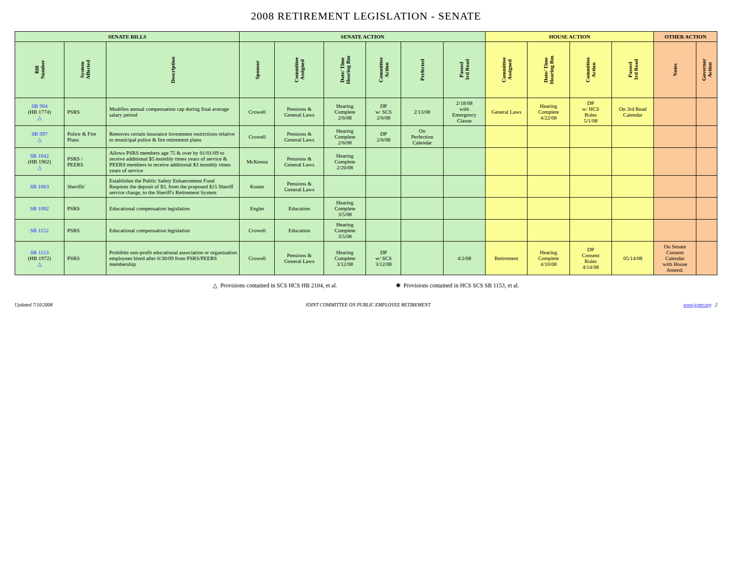2008 RETIREMENT LEGISLATION - SENATE
| SENATE BILLS | SENATE ACTION | HOUSE ACTION | OTHER ACTION |
| --- | --- | --- | --- |
| Bill Number | System Affected | Description | Sponsor | Committee Assigned | Date/ Time Hearing Rm | Committee Action | Perfected | Passed 3rd Read | Committee Assigned | Date/ Time Hearing Rm | Committee Action | Passed 3rd Read | Notes | Governor Action |
| SB 994 (HB 1774) △ | PSRS | Modifies annual compensation cap during final average salary period | Crowell | Pensions & General Laws | Hearing Complete 2/6/08 | DP w/ SCS 2/6/08 | 2/13/08 | 2/18/08 with Emergency Clause | General Laws | Hearing Complete 4/22/08 | DP w/ HCS Rules 5/1/08 | On 3rd Read Calendar | | |
| SB 997 △ | Police & Fire Plans | Removes certain insurance investment restrictions relative to municipal police & fire retirement plans | Crowell | Pensions & General Laws | Hearing Complete 2/6/08 | DP 2/6/08 | On Perfection Calendar | | | | | | | |
| SB 1042 (HB 1902) △ | PSRS / PEERS | Allows PSRS members age 75 & over by 01/01/09 to receive additional $5 monthly times years of service & PEERS members to receive additional $3 monthly times years of service | McKenna | Pensions & General Laws | Hearing Complete 2/20/08 | | | | | | | | | |
| SB 1063 | Sheriffs' | Establishes the Public Safety Enhancement Fund Requires the deposit of $3, from the proposed $15 Sheriff service charge, to the Sheriff's Retirement System | Koster | Pensions & General Laws | | | | | | | | | | |
| SB 1092 | PSRS | Educational compensation legislation | Engler | Education | Hearing Complete 3/5/08 | | | | | | | | | |
| SB 1152 | PSRS | Educational compensation legislation | Crowell | Education | Hearing Complete 3/5/08 | | | | | | | | | |
| SB 1153 (HB 1972) △ | PSRS | Prohibits non-profit educational association or organization employees hired after 6/30/09 from PSRS/PEERS membership | Crowell | Pensions & General Laws | Hearing Complete 3/12/08 | DP w/ SCS 3/12/08 | | 4/2/08 | Retirement | Hearing Complete 4/10/08 | DP Consent Rules 4/14/08 | 05/14/08 | On Senate Consent Calendar with House Amend. | |
△ Provisions contained in SCS HCS HB 2104, et al.
✱ Provisions contained in HCS SCS SB 1153, et al.
Updated 7/10/2008
JOINT COMMITTEE ON PUBLIC EMPLOYEE RETIREMENT
www.jcper.org 2